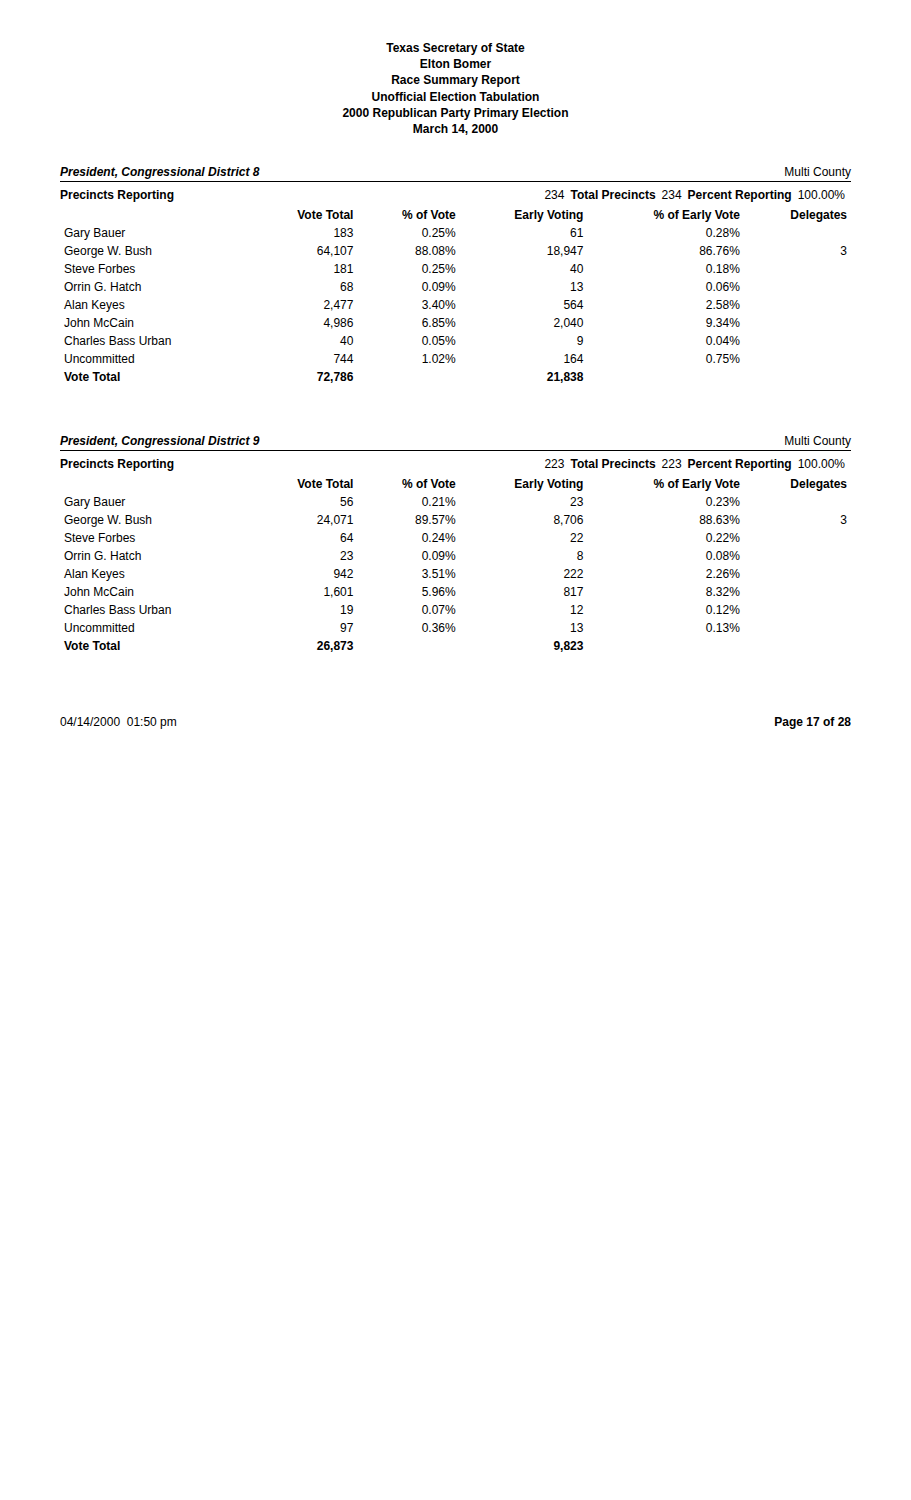Texas Secretary of State Elton Bomer Race Summary Report Unofficial Election Tabulation 2000 Republican Party Primary Election March 14, 2000
President, Congressional District 8 Multi County
Precincts Reporting 234 Total Precincts 234 Percent Reporting 100.00%
| | Vote Total | % of Vote | Early Voting | % of Early Vote | Delegates |
| --- | --- | --- | --- | --- | --- |
| Gary Bauer | 183 | 0.25% | 61 | 0.28% | |
| George W. Bush | 64,107 | 88.08% | 18,947 | 86.76% | 3 |
| Steve Forbes | 181 | 0.25% | 40 | 0.18% | |
| Orrin G. Hatch | 68 | 0.09% | 13 | 0.06% | |
| Alan Keyes | 2,477 | 3.40% | 564 | 2.58% | |
| John McCain | 4,986 | 6.85% | 2,040 | 9.34% | |
| Charles Bass Urban | 40 | 0.05% | 9 | 0.04% | |
| Uncommitted | 744 | 1.02% | 164 | 0.75% | |
| Vote Total | 72,786 | | 21,838 | | |
President, Congressional District 9 Multi County
Precincts Reporting 223 Total Precincts 223 Percent Reporting 100.00%
| | Vote Total | % of Vote | Early Voting | % of Early Vote | Delegates |
| --- | --- | --- | --- | --- | --- |
| Gary Bauer | 56 | 0.21% | 23 | 0.23% | |
| George W. Bush | 24,071 | 89.57% | 8,706 | 88.63% | 3 |
| Steve Forbes | 64 | 0.24% | 22 | 0.22% | |
| Orrin G. Hatch | 23 | 0.09% | 8 | 0.08% | |
| Alan Keyes | 942 | 3.51% | 222 | 2.26% | |
| John McCain | 1,601 | 5.96% | 817 | 8.32% | |
| Charles Bass Urban | 19 | 0.07% | 12 | 0.12% | |
| Uncommitted | 97 | 0.36% | 13 | 0.13% | |
| Vote Total | 26,873 | | 9,823 | | |
04/14/2000 01:50 pm Page 17 of 28